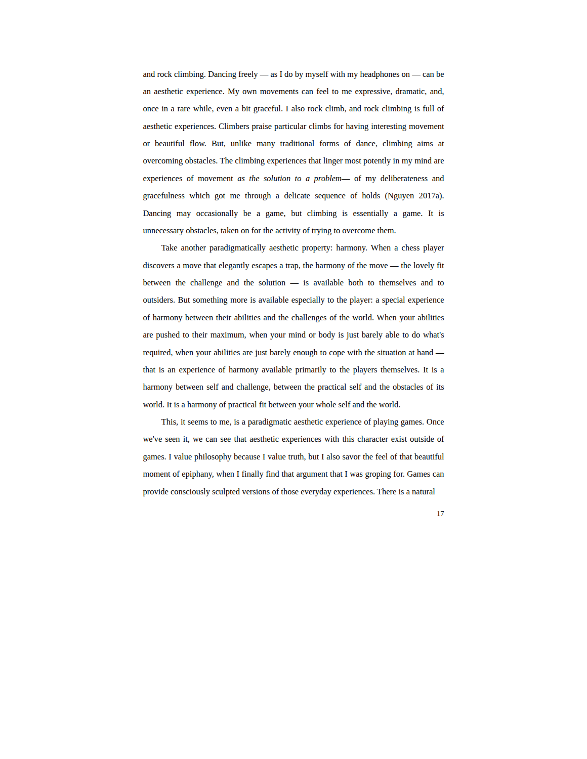and rock climbing. Dancing freely — as I do by myself with my headphones on — can be an aesthetic experience. My own movements can feel to me expressive, dramatic, and, once in a rare while, even a bit graceful. I also rock climb, and rock climbing is full of aesthetic experiences. Climbers praise particular climbs for having interesting movement or beautiful flow. But, unlike many traditional forms of dance, climbing aims at overcoming obstacles. The climbing experiences that linger most potently in my mind are experiences of movement as the solution to a problem— of my deliberateness and gracefulness which got me through a delicate sequence of holds (Nguyen 2017a). Dancing may occasionally be a game, but climbing is essentially a game. It is unnecessary obstacles, taken on for the activity of trying to overcome them.
Take another paradigmatically aesthetic property: harmony. When a chess player discovers a move that elegantly escapes a trap, the harmony of the move — the lovely fit between the challenge and the solution — is available both to themselves and to outsiders. But something more is available especially to the player: a special experience of harmony between their abilities and the challenges of the world. When your abilities are pushed to their maximum, when your mind or body is just barely able to do what's required, when your abilities are just barely enough to cope with the situation at hand — that is an experience of harmony available primarily to the players themselves. It is a harmony between self and challenge, between the practical self and the obstacles of its world. It is a harmony of practical fit between your whole self and the world.
This, it seems to me, is a paradigmatic aesthetic experience of playing games. Once we've seen it, we can see that aesthetic experiences with this character exist outside of games. I value philosophy because I value truth, but I also savor the feel of that beautiful moment of epiphany, when I finally find that argument that I was groping for. Games can provide consciously sculpted versions of those everyday experiences. There is a natural
17